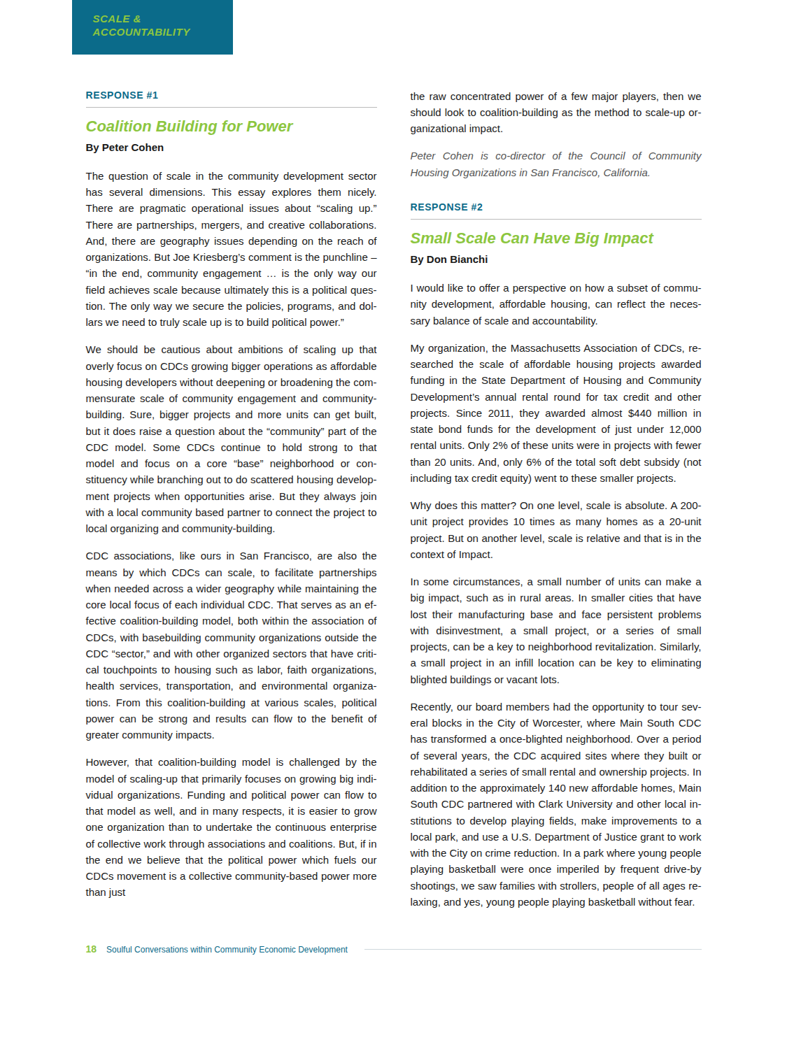Scale &
Accountability
Response #1
Coalition Building for Power
By Peter Cohen
The question of scale in the community development sector has several dimensions. This essay explores them nicely. There are pragmatic operational issues about “scaling up.” There are partnerships, mergers, and creative collaborations. And, there are geography issues depending on the reach of organizations. But Joe Kriesberg’s comment is the punchline – “in the end, community engagement … is the only way our field achieves scale because ultimately this is a political question. The only way we secure the policies, programs, and dollars we need to truly scale up is to build political power.”
We should be cautious about ambitions of scaling up that overly focus on CDCs growing bigger operations as affordable housing developers without deepening or broadening the commensurate scale of community engagement and community-building. Sure, bigger projects and more units can get built, but it does raise a question about the “community” part of the CDC model. Some CDCs continue to hold strong to that model and focus on a core “base” neighborhood or constituency while branching out to do scattered housing development projects when opportunities arise. But they always join with a local community based partner to connect the project to local organizing and community-building.
CDC associations, like ours in San Francisco, are also the means by which CDCs can scale, to facilitate partnerships when needed across a wider geography while maintaining the core local focus of each individual CDC. That serves as an effective coalition-building model, both within the association of CDCs, with basebuilding community organizations outside the CDC “sector,” and with other organized sectors that have critical touchpoints to housing such as labor, faith organizations, health services, transportation, and environmental organizations. From this coalition-building at various scales, political power can be strong and results can flow to the benefit of greater community impacts.
However, that coalition-building model is challenged by the model of scaling-up that primarily focuses on growing big individual organizations. Funding and political power can flow to that model as well, and in many respects, it is easier to grow one organization than to undertake the continuous enterprise of collective work through associations and coalitions. But, if in the end we believe that the political power which fuels our CDCs movement is a collective community-based power more than just
the raw concentrated power of a few major players, then we should look to coalition-building as the method to scale-up organizational impact.
Peter Cohen is co-director of the Council of Community Housing Organizations in San Francisco, California.
Response #2
Small Scale Can Have Big Impact
By Don Bianchi
I would like to offer a perspective on how a subset of community development, affordable housing, can reflect the necessary balance of scale and accountability.
My organization, the Massachusetts Association of CDCs, researched the scale of affordable housing projects awarded funding in the State Department of Housing and Community Development’s annual rental round for tax credit and other projects. Since 2011, they awarded almost $440 million in state bond funds for the development of just under 12,000 rental units. Only 2% of these units were in projects with fewer than 20 units. And, only 6% of the total soft debt subsidy (not including tax credit equity) went to these smaller projects.
Why does this matter? On one level, scale is absolute. A 200-unit project provides 10 times as many homes as a 20-unit project. But on another level, scale is relative and that is in the context of Impact.
In some circumstances, a small number of units can make a big impact, such as in rural areas. In smaller cities that have lost their manufacturing base and face persistent problems with disinvestment, a small project, or a series of small projects, can be a key to neighborhood revitalization. Similarly, a small project in an infill location can be key to eliminating blighted buildings or vacant lots.
Recently, our board members had the opportunity to tour several blocks in the City of Worcester, where Main South CDC has transformed a once-blighted neighborhood. Over a period of several years, the CDC acquired sites where they built or rehabilitated a series of small rental and ownership projects. In addition to the approximately 140 new affordable homes, Main South CDC partnered with Clark University and other local institutions to develop playing fields, make improvements to a local park, and use a U.S. Department of Justice grant to work with the City on crime reduction. In a park where young people playing basketball were once imperiled by frequent drive-by shootings, we saw families with strollers, people of all ages relaxing, and yes, young people playing basketball without fear.
18 Soulful Conversations within Community Economic Development